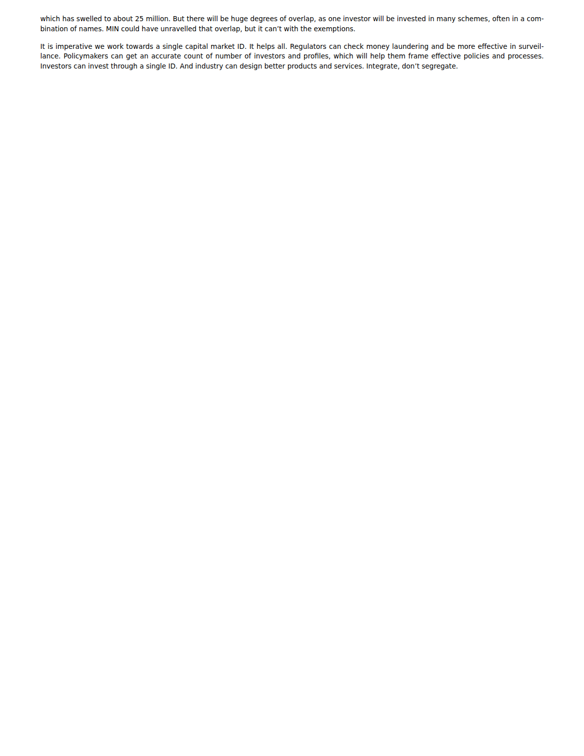which has swelled to about 25 million. But there will be huge degrees of overlap, as one investor will be invested in many schemes, often in a combination of names. MIN could have unravelled that overlap, but it can’t with the exemptions.
It is imperative we work towards a single capital market ID. It helps all. Regulators can check money laundering and be more effective in surveillance. Policymakers can get an accurate count of number of investors and profiles, which will help them frame effective policies and processes. Investors can invest through a single ID. And industry can design better products and services. Integrate, don’t segregate.